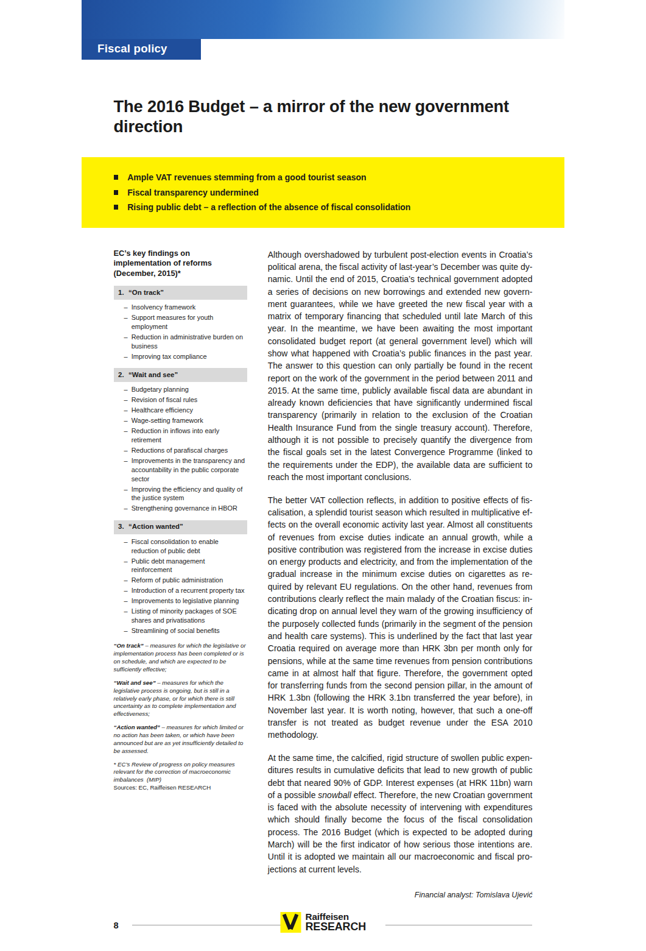Fiscal policy
The 2016 Budget – a mirror of the new government direction
Ample VAT revenues stemming from a good tourist season
Fiscal transparency undermined
Rising public debt – a reflection of the absence of fiscal consolidation
EC’s key findings on implementation of reforms (December, 2015)*
1.“On track”
Insolvency framework
Support measures for youth employment
Reduction in administrative burden on business
Improving tax compliance
2.“Wait and see”
Budgetary planning
Revision of fiscal rules
Healthcare efficiency
Wage-setting framework
Reduction in inflows into early retirement
Reductions of parafiscal charges
Improvements in the transparency and accountability in the public corporate sector
Improving the efficiency and quality of the justice system
Strengthening governance in HBOR
3.“Action wanted”
Fiscal consolidation to enable reduction of public debt
Public debt management reinforcement
Reform of public administration
Introduction of a recurrent property tax
Improvements to legislative planning
Listing of minority packages of SOE shares and privatisations
Streamlining of social benefits
“On track” – measures for which the legislative or implementation process has been completed or is on schedule, and which are expected to be sufficiently effective;
“Wait and see” – measures for which the legislative process is ongoing, but is still in a relatively early phase, or for which there is still uncertainty as to complete implementation and effectiveness;
“Action wanted” – measures for which limited or no action has been taken, or which have been announced but are as yet insufficiently detailed to be assessed.
* EC’s Review of progress on policy measures relevant for the correction of macroeconomic imbalances (MIP)
Sources: EC, Raiffeisen RESEARCH
Although overshadowed by turbulent post-election events in Croatia’s political arena, the fiscal activity of last-year’s December was quite dynamic. Until the end of 2015, Croatia’s technical government adopted a series of decisions on new borrowings and extended new government guarantees, while we have greeted the new fiscal year with a matrix of temporary financing that scheduled until late March of this year. In the meantime, we have been awaiting the most important consolidated budget report (at general government level) which will show what happened with Croatia’s public finances in the past year. The answer to this question can only partially be found in the recent report on the work of the government in the period between 2011 and 2015. At the same time, publicly available fiscal data are abundant in already known deficiencies that have significantly undermined fiscal transparency (primarily in relation to the exclusion of the Croatian Health Insurance Fund from the single treasury account). Therefore, although it is not possible to precisely quantify the divergence from the fiscal goals set in the latest Convergence Programme (linked to the requirements under the EDP), the available data are sufficient to reach the most important conclusions.
The better VAT collection reflects, in addition to positive effects of fiscalisation, a splendid tourist season which resulted in multiplicative effects on the overall economic activity last year. Almost all constituents of revenues from excise duties indicate an annual growth, while a positive contribution was registered from the increase in excise duties on energy products and electricity, and from the implementation of the gradual increase in the minimum excise duties on cigarettes as required by relevant EU regulations. On the other hand, revenues from contributions clearly reflect the main malady of the Croatian fiscus: indicating drop on annual level they warn of the growing insufficiency of the purposely collected funds (primarily in the segment of the pension and health care systems). This is underlined by the fact that last year Croatia required on average more than HRK 3bn per month only for pensions, while at the same time revenues from pension contributions came in at almost half that figure. Therefore, the government opted for transferring funds from the second pension pillar, in the amount of HRK 1.3bn (following the HRK 3.1bn transferred the year before), in November last year. It is worth noting, however, that such a one-off transfer is not treated as budget revenue under the ESA 2010 methodology.
At the same time, the calcified, rigid structure of swollen public expenditures results in cumulative deficits that lead to new growth of public debt that neared 90% of GDP. Interest expenses (at HRK 11bn) warn of a possible snowball effect. Therefore, the new Croatian government is faced with the absolute necessity of intervening with expenditures which should finally become the focus of the fiscal consolidation process. The 2016 Budget (which is expected to be adopted during March) will be the first indicator of how serious those intentions are. Until it is adopted we maintain all our macroeconomic and fiscal projections at current levels.
Financial analyst: Tomislava Ujević
8
Raiffeisen
RESEARCH